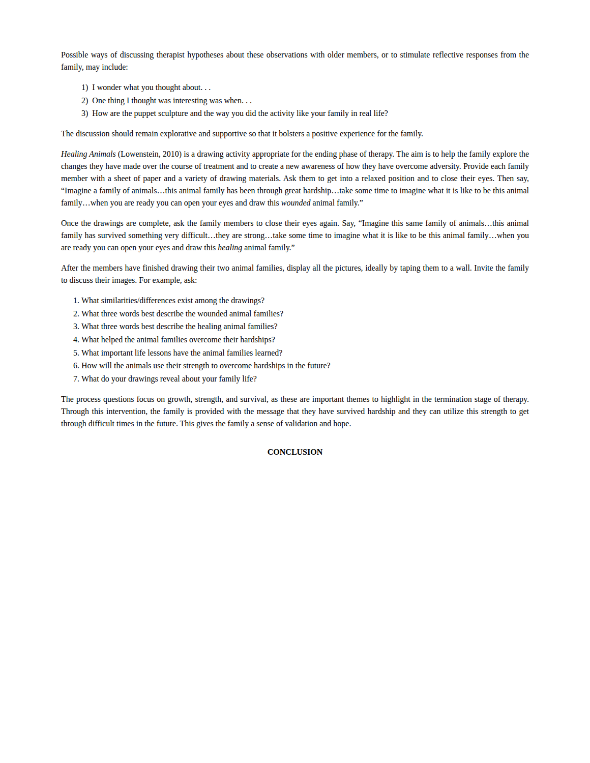Possible ways of discussing therapist hypotheses about these observations with older members, or to stimulate reflective responses from the family, may include:
1) I wonder what you thought about. . .
2) One thing I thought was interesting was when. . .
3) How are the puppet sculpture and the way you did the activity like your family in real life?
The discussion should remain explorative and supportive so that it bolsters a positive experience for the family.
Healing Animals (Lowenstein, 2010) is a drawing activity appropriate for the ending phase of therapy. The aim is to help the family explore the changes they have made over the course of treatment and to create a new awareness of how they have overcome adversity. Provide each family member with a sheet of paper and a variety of drawing materials. Ask them to get into a relaxed position and to close their eyes. Then say, “Imagine a family of animals…this animal family has been through great hardship…take some time to imagine what it is like to be this animal family…when you are ready you can open your eyes and draw this wounded animal family.”
Once the drawings are complete, ask the family members to close their eyes again. Say, “Imagine this same family of animals…this animal family has survived something very difficult…they are strong…take some time to imagine what it is like to be this animal family…when you are ready you can open your eyes and draw this healing animal family.”
After the members have finished drawing their two animal families, display all the pictures, ideally by taping them to a wall. Invite the family to discuss their images. For example, ask:
What similarities/differences exist among the drawings?
What three words best describe the wounded animal families?
What three words best describe the healing animal families?
What helped the animal families overcome their hardships?
What important life lessons have the animal families learned?
How will the animals use their strength to overcome hardships in the future?
What do your drawings reveal about your family life?
The process questions focus on growth, strength, and survival, as these are important themes to highlight in the termination stage of therapy. Through this intervention, the family is provided with the message that they have survived hardship and they can utilize this strength to get through difficult times in the future. This gives the family a sense of validation and hope.
CONCLUSION